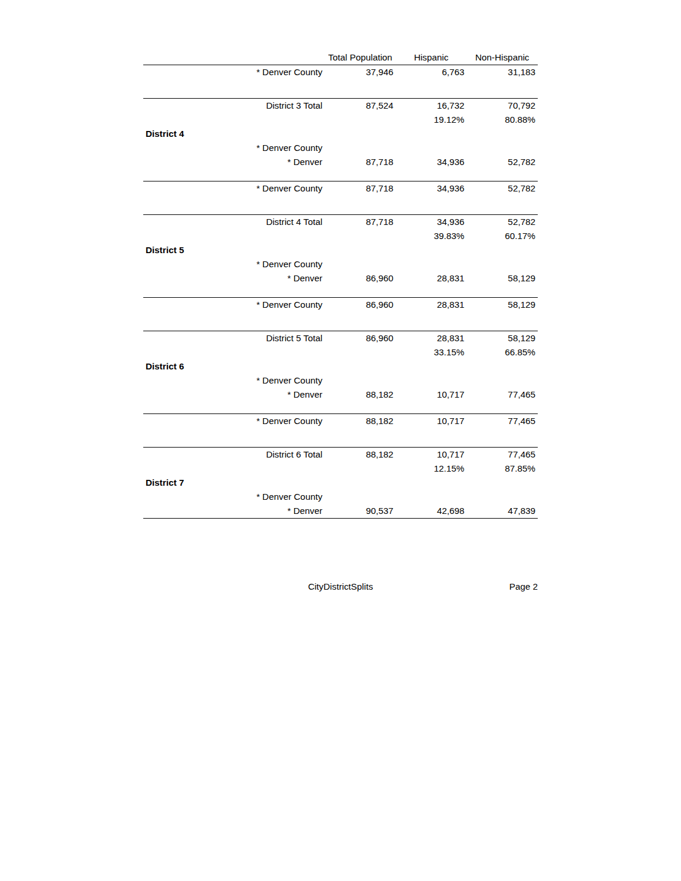| | | Total Population | Hispanic | Non-Hispanic |
| | * Denver County | 37,946 | 6,763 | 31,183 |
| | District 3 Total | 87,524 | 16,732 | 70,792 |
| | | | 19.12% | 80.88% |
| District 4 |
| | * Denver County | | | |
| | * Denver | 87,718 | 34,936 | 52,782 |
| | * Denver County | 87,718 | 34,936 | 52,782 |
| | District 4 Total | 87,718 | 34,936 | 52,782 |
| | | | 39.83% | 60.17% |
| District 5 |
| | * Denver County | | | |
| | * Denver | 86,960 | 28,831 | 58,129 |
| | * Denver County | 86,960 | 28,831 | 58,129 |
| | District 5 Total | 86,960 | 28,831 | 58,129 |
| | | | 33.15% | 66.85% |
| District 6 |
| | * Denver County | | | |
| | * Denver | 88,182 | 10,717 | 77,465 |
| | * Denver County | 88,182 | 10,717 | 77,465 |
| | District 6 Total | 88,182 | 10,717 | 77,465 |
| | | | 12.15% | 87.85% |
| District 7 |
| | * Denver County | | | |
| | * Denver | 90,537 | 42,698 | 47,839 |
CityDistrictSplits
Page 2